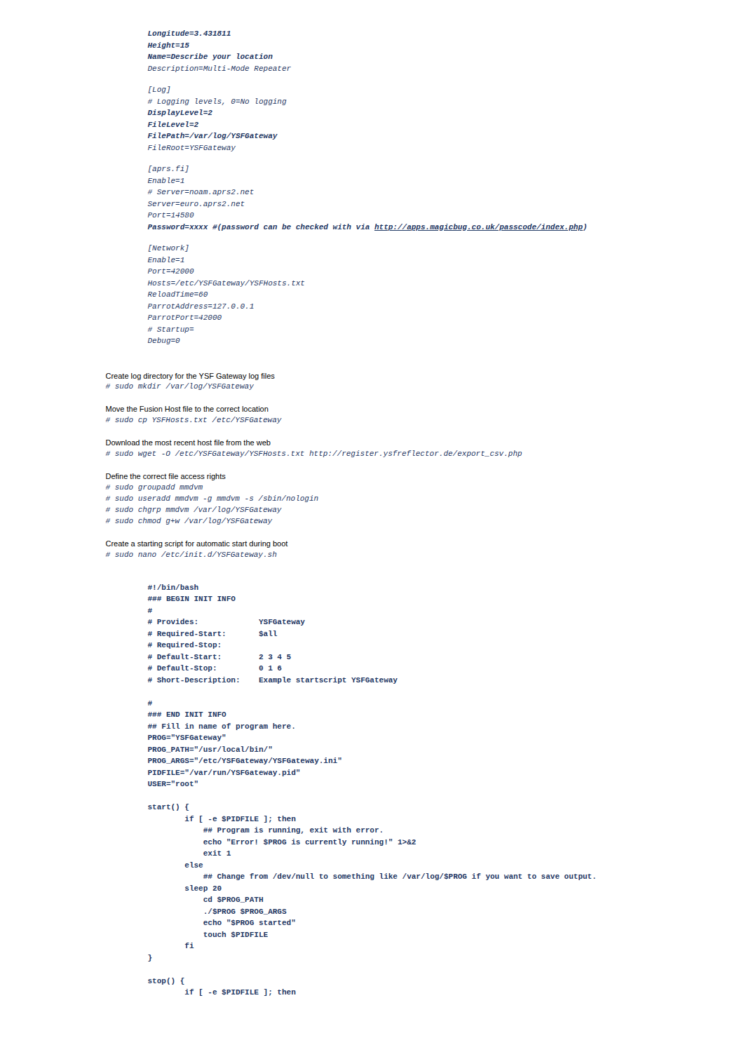Longitude=3.431811
Height=15
Name=Describe your location
Description=Multi-Mode Repeater
[Log]
# Logging levels, 0=No logging
DisplayLevel=2
FileLevel=2
FilePath=/var/log/YSFGateway
FileRoot=YSFGateway
[aprs.fi]
Enable=1
# Server=noam.aprs2.net
Server=euro.aprs2.net
Port=14580
Password=xxxx #(password can be checked with via http://apps.magicbug.co.uk/passcode/index.php)
[Network]
Enable=1
Port=42000
Hosts=/etc/YSFGateway/YSFHosts.txt
ReloadTime=60
ParrotAddress=127.0.0.1
ParrotPort=42000
# Startup=
Debug=0
Create log directory for the YSF Gateway log files
# sudo mkdir /var/log/YSFGateway
Move the Fusion Host file to the correct location
# sudo cp YSFHosts.txt /etc/YSFGateway
Download the most recent host file from the web
# sudo wget -O /etc/YSFGateway/YSFHosts.txt http://register.ysfreflector.de/export_csv.php
Define the correct file access rights
# sudo groupadd mmdvm
# sudo useradd mmdvm -g mmdvm -s /sbin/nologin
# sudo chgrp mmdvm /var/log/YSFGateway
# sudo chmod g+w /var/log/YSFGateway
Create a starting script for automatic start during boot
# sudo nano /etc/init.d/YSFGateway.sh
#!/bin/bash ### BEGIN INIT INFO # # Provides: YSFGateway # Required-Start: $all # Required-Stop: # Default-Start: 2 3 4 5 # Default-Stop: 0 1 6 # Short-Description: Example startscript YSFGateway # ### END INIT INFO ## Fill in name of program here. PROG="YSFGateway" PROG_PATH="/usr/local/bin/" PROG_ARGS="/etc/YSFGateway/YSFGateway.ini" PIDFILE="/var/run/YSFGateway.pid" USER="root" start() { if [ -e $PIDFILE ]; then ## Program is running, exit with error. echo "Error! $PROG is currently running!" 1>&2 exit 1 else ## Change from /dev/null to something like /var/log/$PROG if you want to save output. sleep 20 cd $PROG_PATH ./$PROG $PROG_ARGS echo "$PROG started" touch $PIDFILE fi } stop() { if [ -e $PIDFILE ]; then